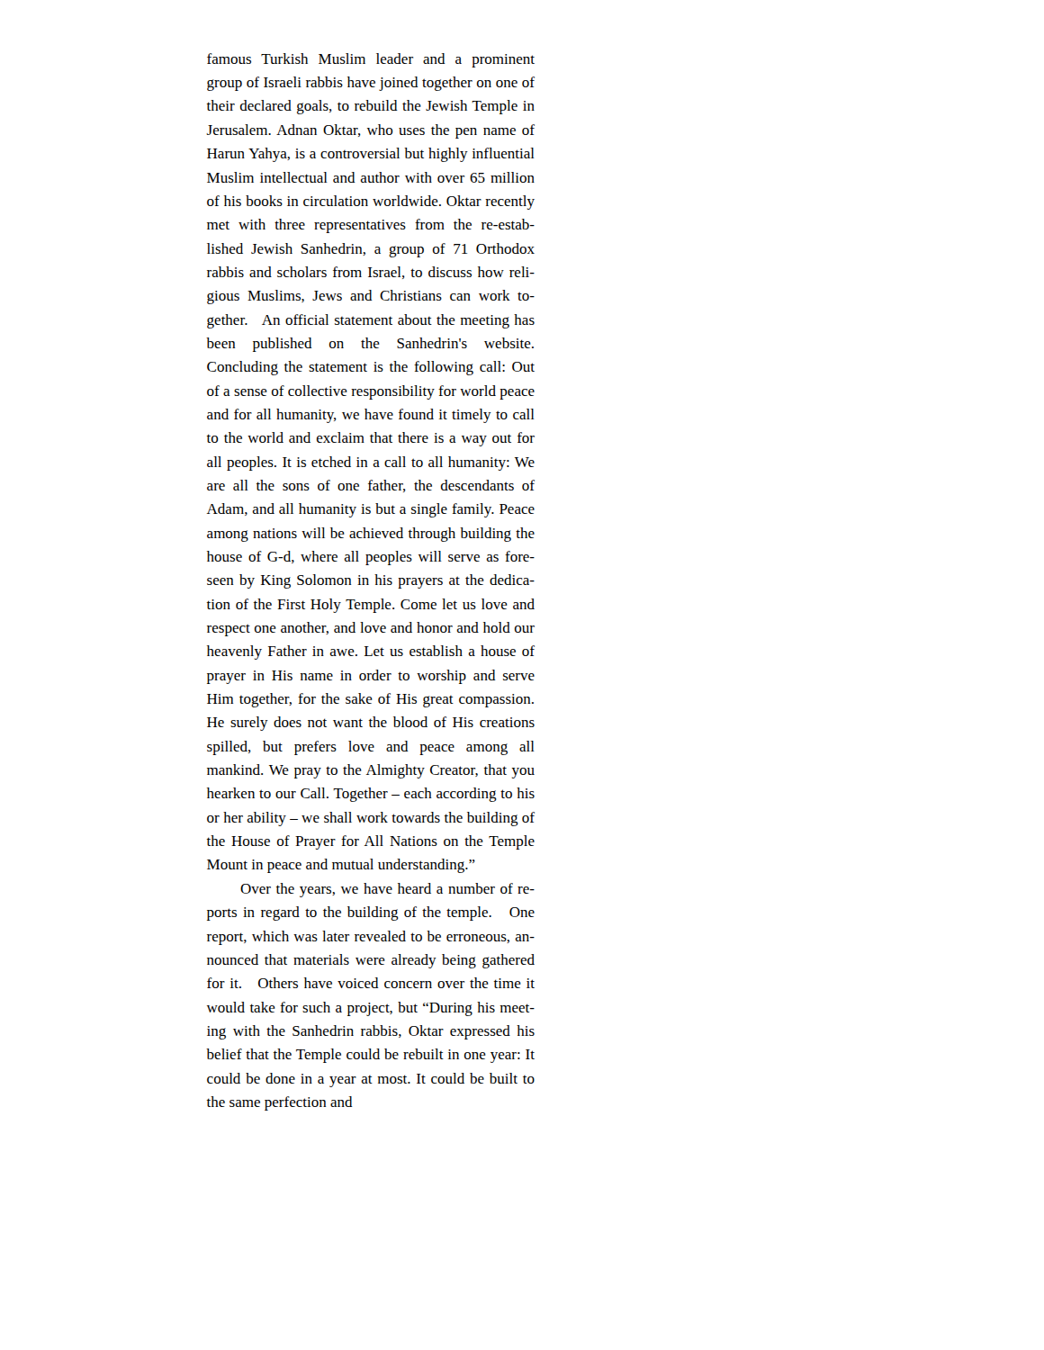famous Turkish Muslim leader and a prominent group of Israeli rabbis have joined together on one of their declared goals, to rebuild the Jewish Temple in Jerusalem. Adnan Oktar, who uses the pen name of Harun Yahya, is a controversial but highly influential Muslim intellectual and author with over 65 million of his books in circulation worldwide. Oktar recently met with three representatives from the re-established Jewish Sanhedrin, a group of 71 Orthodox rabbis and scholars from Israel, to discuss how religious Muslims, Jews and Christians can work together. An official statement about the meeting has been published on the Sanhedrin's website. Concluding the statement is the following call: Out of a sense of collective responsibility for world peace and for all humanity, we have found it timely to call to the world and exclaim that there is a way out for all peoples. It is etched in a call to all humanity: We are all the sons of one father, the descendants of Adam, and all humanity is but a single family. Peace among nations will be achieved through building the house of G-d, where all peoples will serve as foreseen by King Solomon in his prayers at the dedication of the First Holy Temple. Come let us love and respect one another, and love and honor and hold our heavenly Father in awe. Let us establish a house of prayer in His name in order to worship and serve Him together, for the sake of His great compassion. He surely does not want the blood of His creations spilled, but prefers love and peace among all mankind. We pray to the Almighty Creator, that you hearken to our Call. Together – each according to his or her ability – we shall work towards the building of the House of Prayer for All Nations on the Temple Mount in peace and mutual understanding.”
Over the years, we have heard a number of reports in regard to the building of the temple. One report, which was later revealed to be erroneous, announced that materials were already being gathered for it. Others have voiced concern over the time it would take for such a project, but “During his meeting with the Sanhedrin rabbis, Oktar expressed his belief that the Temple could be rebuilt in one year: It could be done in a year at most. It could be built to the same perfection and